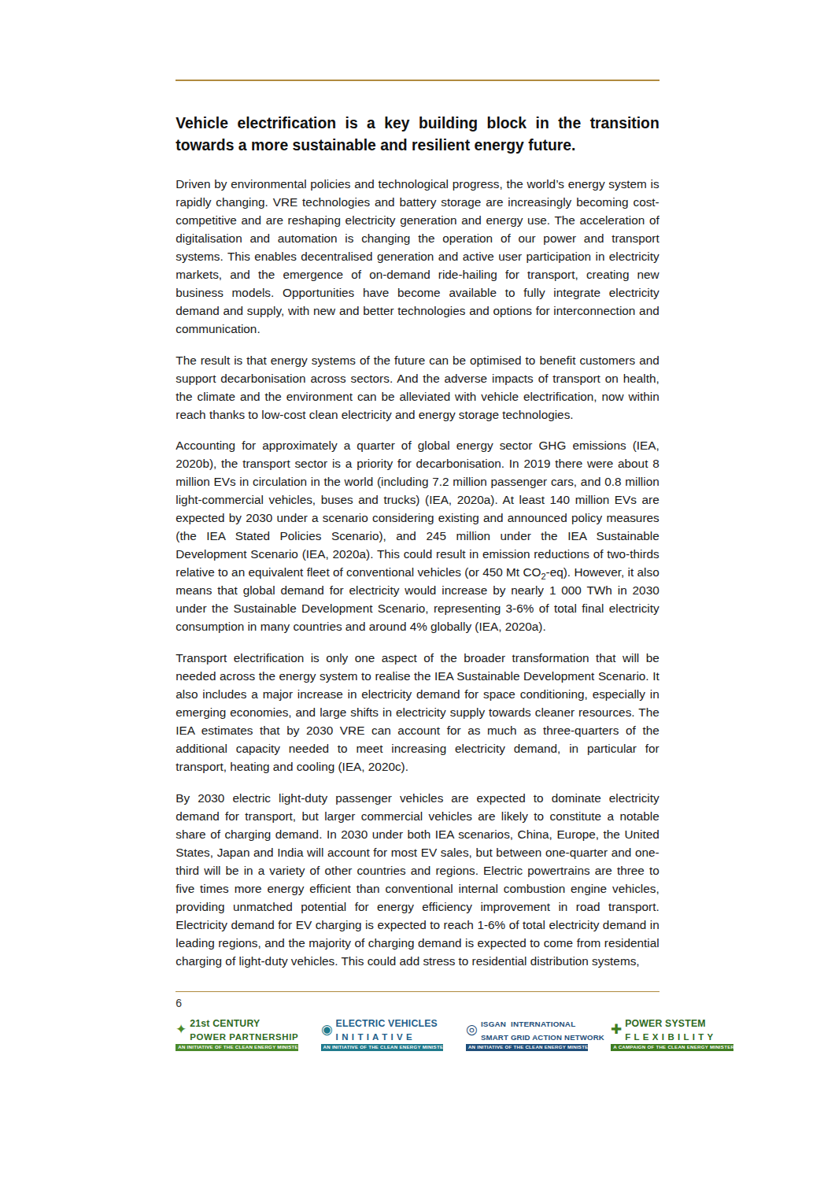Vehicle electrification is a key building block in the transition towards a more sustainable and resilient energy future.
Driven by environmental policies and technological progress, the world’s energy system is rapidly changing. VRE technologies and battery storage are increasingly becoming cost-competitive and are reshaping electricity generation and energy use. The acceleration of digitalisation and automation is changing the operation of our power and transport systems. This enables decentralised generation and active user participation in electricity markets, and the emergence of on-demand ride-hailing for transport, creating new business models. Opportunities have become available to fully integrate electricity demand and supply, with new and better technologies and options for interconnection and communication.
The result is that energy systems of the future can be optimised to benefit customers and support decarbonisation across sectors. And the adverse impacts of transport on health, the climate and the environment can be alleviated with vehicle electrification, now within reach thanks to low-cost clean electricity and energy storage technologies.
Accounting for approximately a quarter of global energy sector GHG emissions (IEA, 2020b), the transport sector is a priority for decarbonisation. In 2019 there were about 8 million EVs in circulation in the world (including 7.2 million passenger cars, and 0.8 million light-commercial vehicles, buses and trucks) (IEA, 2020a). At least 140 million EVs are expected by 2030 under a scenario considering existing and announced policy measures (the IEA Stated Policies Scenario), and 245 million under the IEA Sustainable Development Scenario (IEA, 2020a). This could result in emission reductions of two-thirds relative to an equivalent fleet of conventional vehicles (or 450 Mt CO2-eq). However, it also means that global demand for electricity would increase by nearly 1 000 TWh in 2030 under the Sustainable Development Scenario, representing 3-6% of total final electricity consumption in many countries and around 4% globally (IEA, 2020a).
Transport electrification is only one aspect of the broader transformation that will be needed across the energy system to realise the IEA Sustainable Development Scenario. It also includes a major increase in electricity demand for space conditioning, especially in emerging economies, and large shifts in electricity supply towards cleaner resources. The IEA estimates that by 2030 VRE can account for as much as three-quarters of the additional capacity needed to meet increasing electricity demand, in particular for transport, heating and cooling (IEA, 2020c).
By 2030 electric light-duty passenger vehicles are expected to dominate electricity demand for transport, but larger commercial vehicles are likely to constitute a notable share of charging demand. In 2030 under both IEA scenarios, China, Europe, the United States, Japan and India will account for most EV sales, but between one-quarter and one-third will be in a variety of other countries and regions. Electric powertrains are three to five times more energy efficient than conventional internal combustion engine vehicles, providing unmatched potential for energy efficiency improvement in road transport. Electricity demand for EV charging is expected to reach 1-6% of total electricity demand in leading regions, and the majority of charging demand is expected to come from residential charging of light-duty vehicles. This could add stress to residential distribution systems,
6
✦ 21st CENTURY
POWER PARTNERSHIP
AN INITIATIVE OF THE CLEAN ENERGY MINISTERIAL
◉ ELECTRIC VEHICLES
I N I T I A T I V E
AN INITIATIVE OF THE CLEAN ENERGY MINISTERIAL
◎ ISGAN INTERNATIONAL
SMART GRID ACTION NETWORK
AN INITIATIVE OF THE CLEAN ENERGY MINISTERIAL
✚ POWER SYSTEM
F L E X I B I L I T Y
A CAMPAIGN OF THE CLEAN ENERGY MINISTERIAL